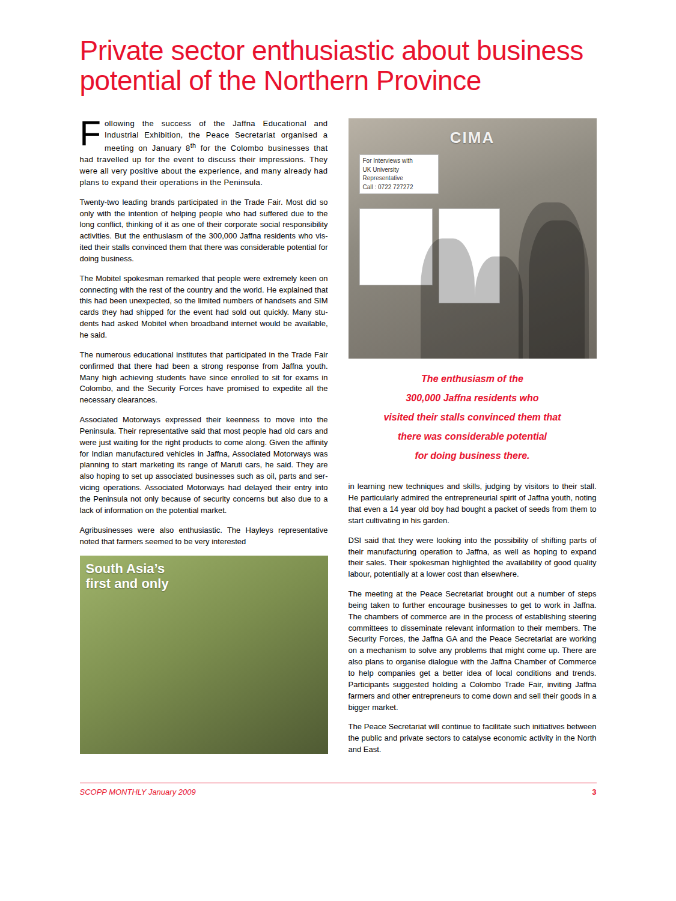Private sector enthusiastic about business potential of the Northern Province
Following the success of the Jaffna Educational and Industrial Exhibition, the Peace Secretariat organised a meeting on January 8th for the Colombo businesses that had travelled up for the event to discuss their impressions. They were all very positive about the experience, and many already had plans to expand their operations in the Peninsula.
Twenty-two leading brands participated in the Trade Fair. Most did so only with the intention of helping people who had suffered due to the long conflict, thinking of it as one of their corporate social responsibility activities. But the enthusiasm of the 300,000 Jaffna residents who visited their stalls convinced them that there was considerable potential for doing business.
The Mobitel spokesman remarked that people were extremely keen on connecting with the rest of the country and the world. He explained that this had been unexpected, so the limited numbers of handsets and SIM cards they had shipped for the event had sold out quickly. Many students had asked Mobitel when broadband internet would be available, he said.
The numerous educational institutes that participated in the Trade Fair confirmed that there had been a strong response from Jaffna youth. Many high achieving students have since enrolled to sit for exams in Colombo, and the Security Forces have promised to expedite all the necessary clearances.
Associated Motorways expressed their keenness to move into the Peninsula. Their representative said that most people had old cars and were just waiting for the right products to come along. Given the affinity for Indian manufactured vehicles in Jaffna, Associated Motorways was planning to start marketing its range of Maruti cars, he said. They are also hoping to set up associated businesses such as oil, parts and servicing operations. Associated Motorways had delayed their entry into the Peninsula not only because of security concerns but also due to a lack of information on the potential market.
Agribusinesses were also enthusiastic. The Hayleys representative noted that farmers seemed to be very interested
South Asia’s
first and only
CIMA
For Interviews with
UK University Representative
Call : 0722 727272
The enthusiasm of the
300,000 Jaffna residents who
visited their stalls convinced them that
there was considerable potential
for doing business there.
in learning new techniques and skills, judging by visitors to their stall. He particularly admired the entrepreneurial spirit of Jaffna youth, noting that even a 14 year old boy had bought a packet of seeds from them to start cultivating in his garden.
DSI said that they were looking into the possibility of shifting parts of their manufacturing operation to Jaffna, as well as hoping to expand their sales. Their spokesman highlighted the availability of good quality labour, potentially at a lower cost than elsewhere.
The meeting at the Peace Secretariat brought out a number of steps being taken to further encourage businesses to get to work in Jaffna. The chambers of commerce are in the process of establishing steering committees to disseminate relevant information to their members. The Security Forces, the Jaffna GA and the Peace Secretariat are working on a mechanism to solve any problems that might come up. There are also plans to organise dialogue with the Jaffna Chamber of Commerce to help companies get a better idea of local conditions and trends. Participants suggested holding a Colombo Trade Fair, inviting Jaffna farmers and other entrepreneurs to come down and sell their goods in a bigger market.
The Peace Secretariat will continue to facilitate such initiatives between the public and private sectors to catalyse economic activity in the North and East.
SCOPP MONTHLY January 2009
3